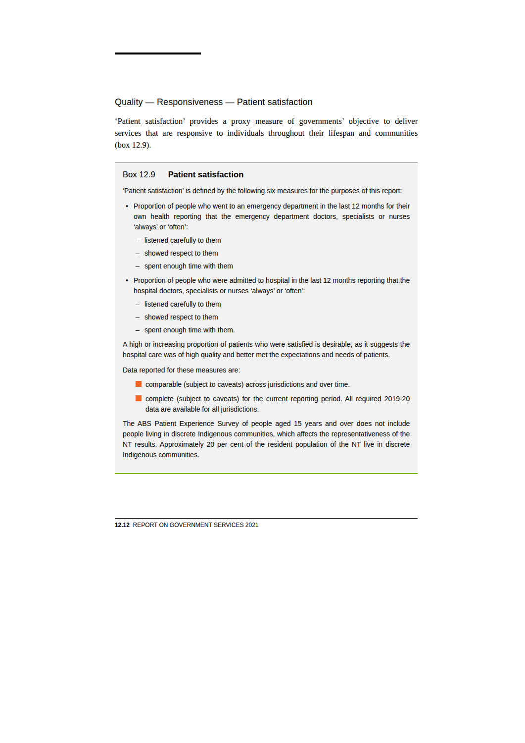Quality — Responsiveness — Patient satisfaction
‘Patient satisfaction’ provides a proxy measure of governments’ objective to deliver services that are responsive to individuals throughout their lifespan and communities (box 12.9).
Box 12.9 Patient satisfaction
‘Patient satisfaction’ is defined by the following six measures for the purposes of this report:
Proportion of people who went to an emergency department in the last 12 months for their own health reporting that the emergency department doctors, specialists or nurses ‘always’ or ‘often’:
listened carefully to them
showed respect to them
spent enough time with them
Proportion of people who were admitted to hospital in the last 12 months reporting that the hospital doctors, specialists or nurses ‘always’ or ‘often’:
listened carefully to them
showed respect to them
spent enough time with them.
A high or increasing proportion of patients who were satisfied is desirable, as it suggests the hospital care was of high quality and better met the expectations and needs of patients.
Data reported for these measures are:
comparable (subject to caveats) across jurisdictions and over time.
complete (subject to caveats) for the current reporting period. All required 2019-20 data are available for all jurisdictions.
The ABS Patient Experience Survey of people aged 15 years and over does not include people living in discrete Indigenous communities, which affects the representativeness of the NT results. Approximately 20 per cent of the resident population of the NT live in discrete Indigenous communities.
12.12 REPORT ON GOVERNMENT SERVICES 2021